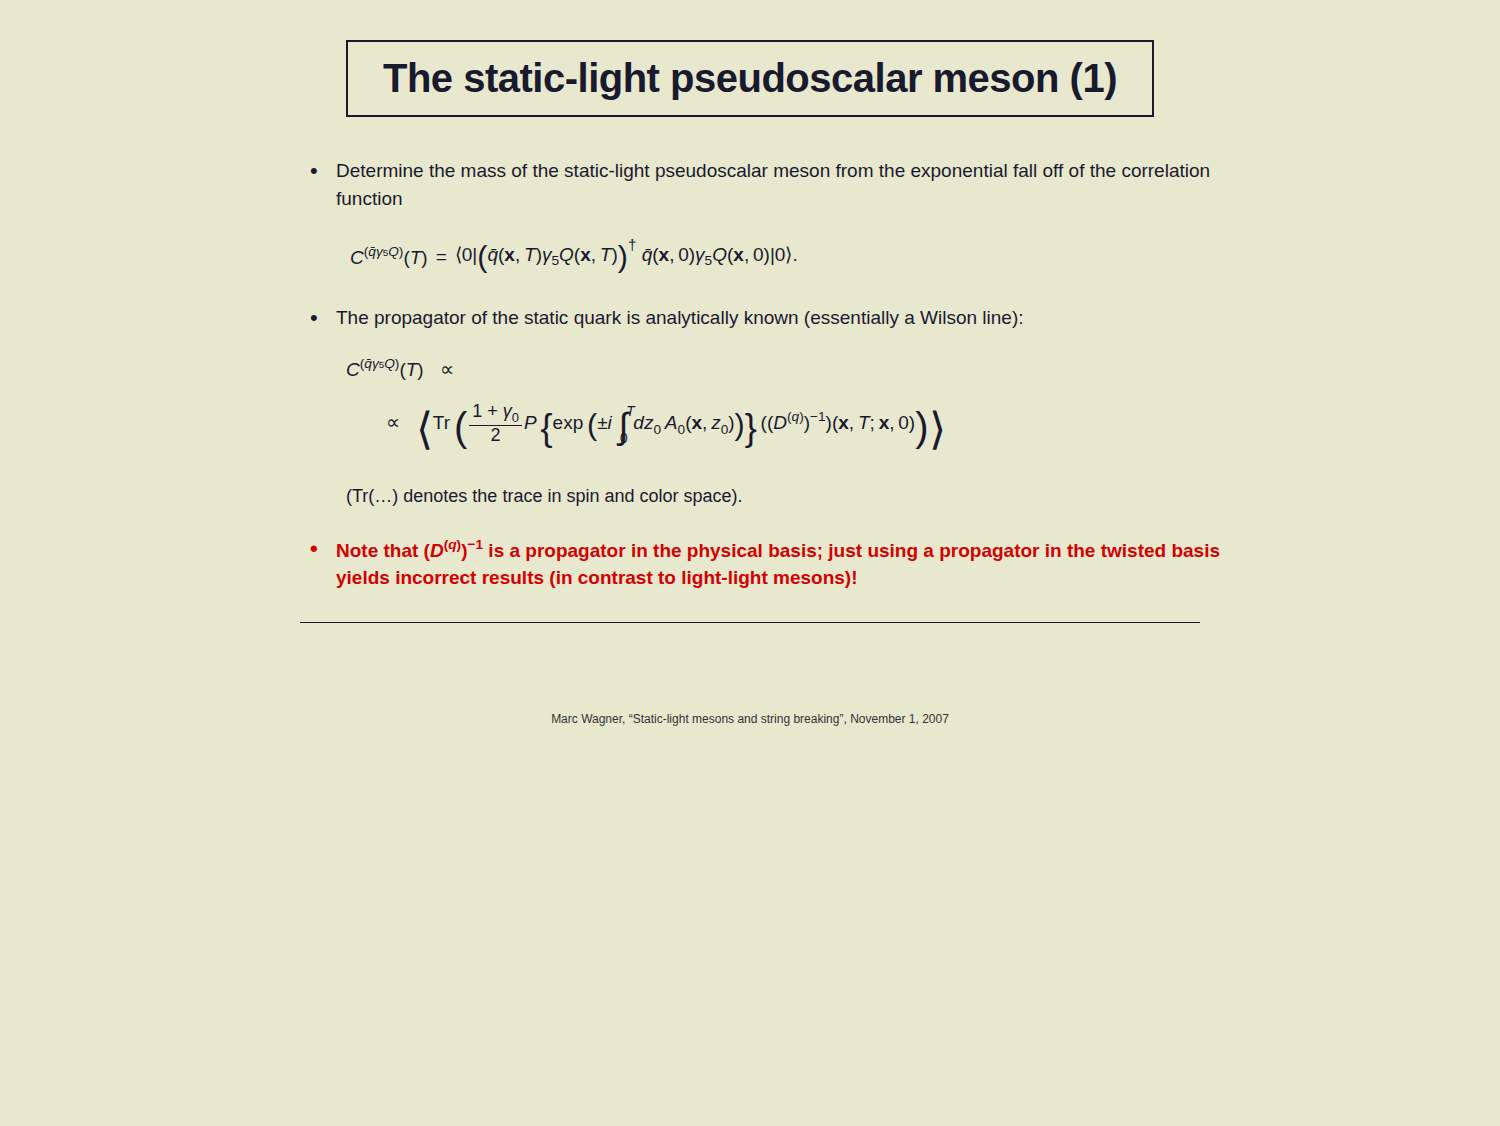The static-light pseudoscalar meson (1)
Determine the mass of the static-light pseudoscalar meson from the exponential fall off of the correlation function
| C ( q̄ γ 5 Q ) ( T ) | = | ⟨0/ ( q̄ ( x , T ) γ 5 Q ( x , T ) ) † q̄ ( x , 0) γ 5 Q ( x , 0)/0⟩. |
The propagator of the static quark is analytically known (essentially a Wilson line):
C(q̄γ 5 Q)(T) ∝
∝ ⟨Tr (1 + γ 02 P {exp (±i ∫T 0 dz 0 A 0(x, z 0))} ((D(q))−1)(x, T; x, 0))⟩
(Tr(…) denotes the trace in spin and color space).
Note that (D(q))−1 is a propagator in the physical basis; just using a propagator in the twisted basis yields incorrect results (in contrast to light-light mesons)!
Marc Wagner, “Static-light mesons and string breaking”, November 1, 2007